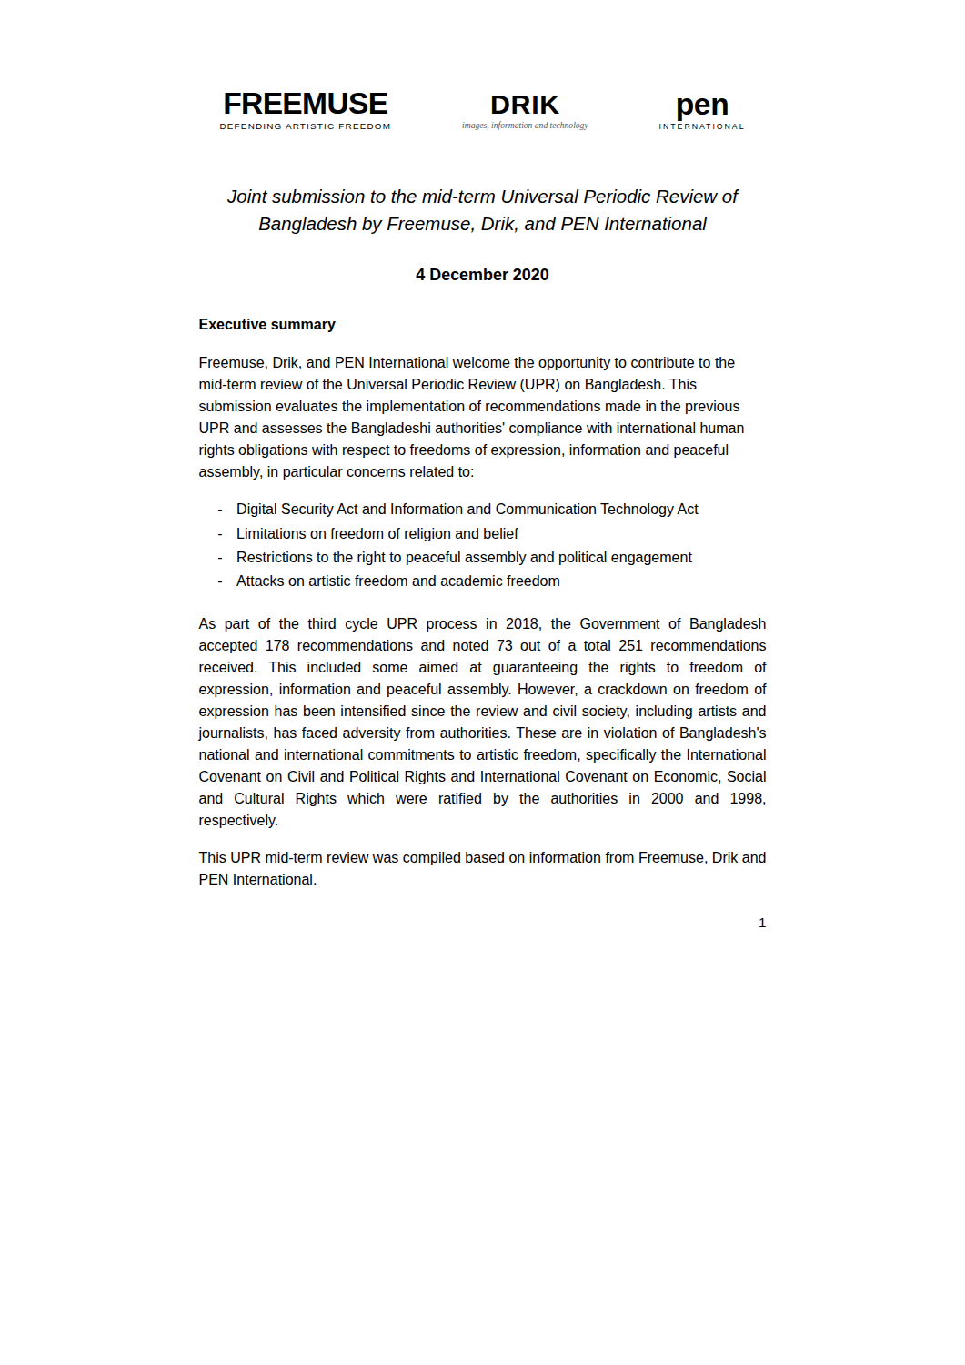FREEMUSE
DEFENDING ARTISTIC FREEDOM
DRIK
images, information and technology
pen
INTERNATIONAL
Joint submission to the mid-term Universal Periodic Review of
Bangladesh by Freemuse, Drik, and PEN International
4 December 2020
Executive summary
Freemuse, Drik, and PEN International welcome the opportunity to contribute to the mid-term review of the Universal Periodic Review (UPR) on Bangladesh. This submission evaluates the implementation of recommendations made in the previous UPR and assesses the Bangladeshi authorities' compliance with international human rights obligations with respect to freedoms of expression, information and peaceful assembly, in particular concerns related to:
Digital Security Act and Information and Communication Technology Act
Limitations on freedom of religion and belief
Restrictions to the right to peaceful assembly and political engagement
Attacks on artistic freedom and academic freedom
As part of the third cycle UPR process in 2018, the Government of Bangladesh accepted 178 recommendations and noted 73 out of a total 251 recommendations received. This included some aimed at guaranteeing the rights to freedom of expression, information and peaceful assembly. However, a crackdown on freedom of expression has been intensified since the review and civil society, including artists and journalists, has faced adversity from authorities. These are in violation of Bangladesh's national and international commitments to artistic freedom, specifically the International Covenant on Civil and Political Rights and International Covenant on Economic, Social and Cultural Rights which were ratified by the authorities in 2000 and 1998, respectively.
This UPR mid-term review was compiled based on information from Freemuse, Drik and PEN International.
1